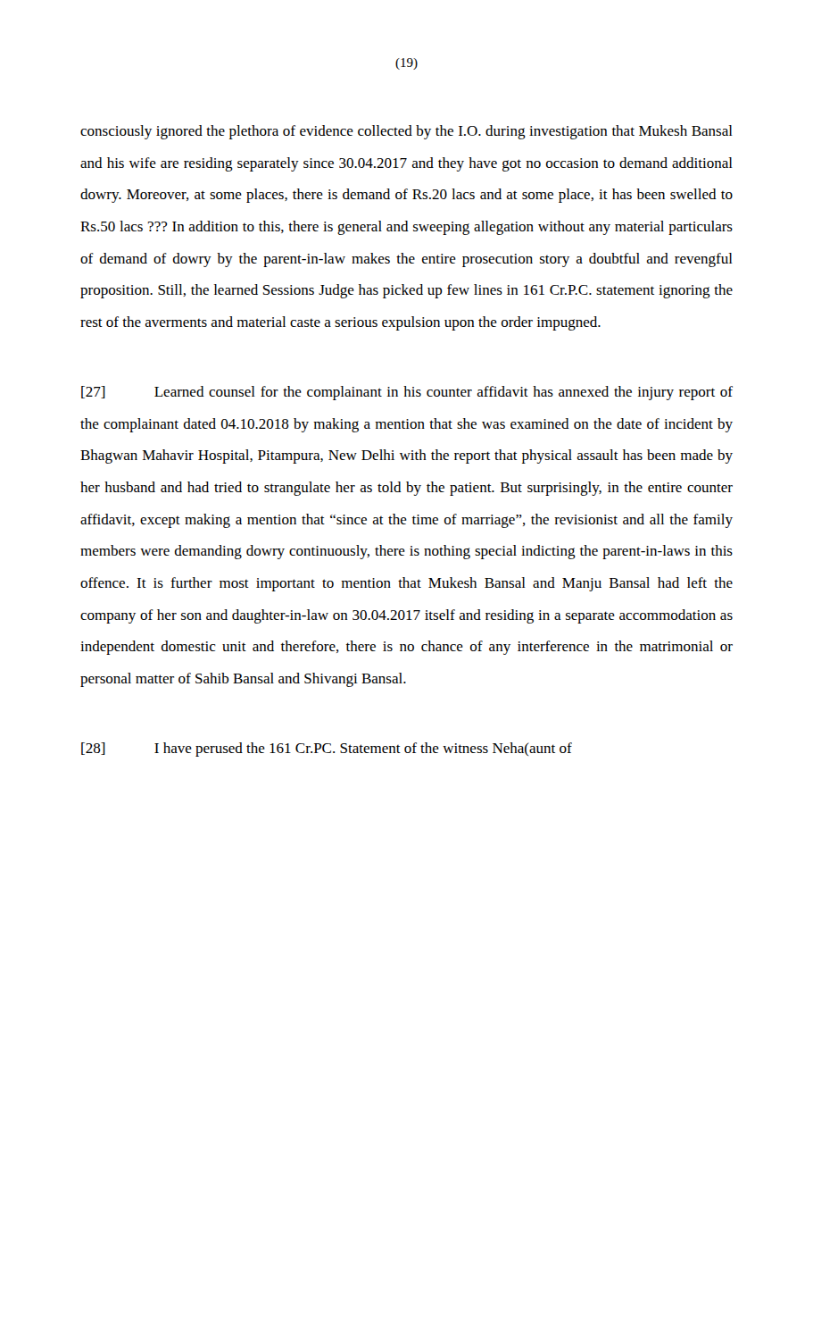(19)
consciously ignored the plethora of evidence collected by the I.O. during investigation that Mukesh Bansal and his wife are residing separately since 30.04.2017 and they have got no occasion to demand additional dowry. Moreover, at some places, there is demand of Rs.20 lacs and at some place, it has been swelled to Rs.50 lacs ??? In addition to this, there is general and sweeping allegation without any material particulars of demand of dowry by the parent-in-law makes the entire prosecution story a doubtful and revengful proposition. Still, the learned Sessions Judge has picked up few lines in 161 Cr.P.C. statement ignoring the rest of the averments and material caste a serious expulsion upon the order impugned.
[27] Learned counsel for the complainant in his counter affidavit has annexed the injury report of the complainant dated 04.10.2018 by making a mention that she was examined on the date of incident by Bhagwan Mahavir Hospital, Pitampura, New Delhi with the report that physical assault has been made by her husband and had tried to strangulate her as told by the patient. But surprisingly, in the entire counter affidavit, except making a mention that “since at the time of marriage”, the revisionist and all the family members were demanding dowry continuously, there is nothing special indicting the parent-in-laws in this offence. It is further most important to mention that Mukesh Bansal and Manju Bansal had left the company of her son and daughter-in-law on 30.04.2017 itself and residing in a separate accommodation as independent domestic unit and therefore, there is no chance of any interference in the matrimonial or personal matter of Sahib Bansal and Shivangi Bansal.
[28] I have perused the 161 Cr.PC. Statement of the witness Neha(aunt of